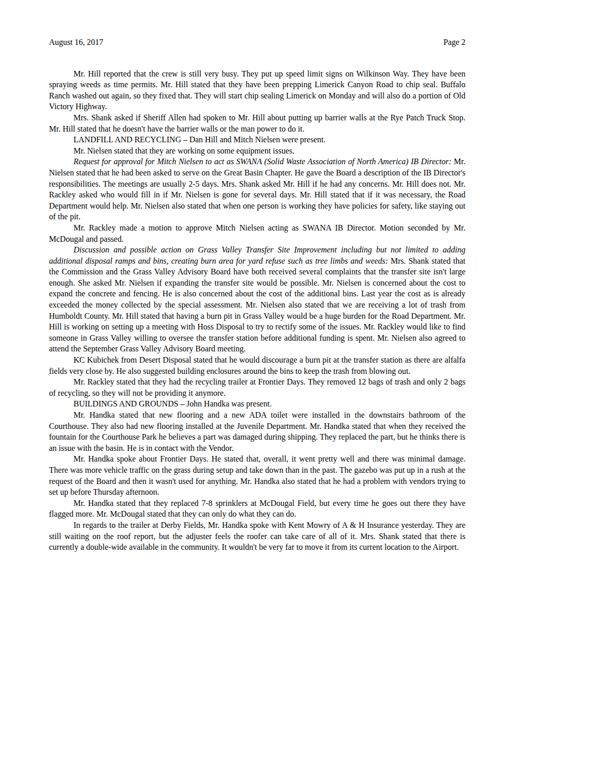August 16, 2017 Page 2
Mr. Hill reported that the crew is still very busy. They put up speed limit signs on Wilkinson Way. They have been spraying weeds as time permits. Mr. Hill stated that they have been prepping Limerick Canyon Road to chip seal. Buffalo Ranch washed out again, so they fixed that. They will start chip sealing Limerick on Monday and will also do a portion of Old Victory Highway.
Mrs. Shank asked if Sheriff Allen had spoken to Mr. Hill about putting up barrier walls at the Rye Patch Truck Stop. Mr. Hill stated that he doesn't have the barrier walls or the man power to do it.
LANDFILL AND RECYCLING – Dan Hill and Mitch Nielsen were present.
Mr. Nielsen stated that they are working on some equipment issues.
Request for approval for Mitch Nielsen to act as SWANA (Solid Waste Association of North America) IB Director: Mr. Nielsen stated that he had been asked to serve on the Great Basin Chapter. He gave the Board a description of the IB Director's responsibilities. The meetings are usually 2-5 days. Mrs. Shank asked Mr. Hill if he had any concerns. Mr. Hill does not. Mr. Rackley asked who would fill in if Mr. Nielsen is gone for several days. Mr. Hill stated that if it was necessary, the Road Department would help. Mr. Nielsen also stated that when one person is working they have policies for safety, like staying out of the pit.
Mr. Rackley made a motion to approve Mitch Nielsen acting as SWANA IB Director. Motion seconded by Mr. McDougal and passed.
Discussion and possible action on Grass Valley Transfer Site Improvement including but not limited to adding additional disposal ramps and bins, creating burn area for yard refuse such as tree limbs and weeds: Mrs. Shank stated that the Commission and the Grass Valley Advisory Board have both received several complaints that the transfer site isn't large enough. She asked Mr. Nielsen if expanding the transfer site would be possible. Mr. Nielsen is concerned about the cost to expand the concrete and fencing. He is also concerned about the cost of the additional bins. Last year the cost as is already exceeded the money collected by the special assessment. Mr. Nielsen also stated that we are receiving a lot of trash from Humboldt County. Mr. Hill stated that having a burn pit in Grass Valley would be a huge burden for the Road Department. Mr. Hill is working on setting up a meeting with Hoss Disposal to try to rectify some of the issues. Mr. Rackley would like to find someone in Grass Valley willing to oversee the transfer station before additional funding is spent. Mr. Nielsen also agreed to attend the September Grass Valley Advisory Board meeting.
KC Kubichek from Desert Disposal stated that he would discourage a burn pit at the transfer station as there are alfalfa fields very close by. He also suggested building enclosures around the bins to keep the trash from blowing out.
Mr. Rackley stated that they had the recycling trailer at Frontier Days. They removed 12 bags of trash and only 2 bags of recycling, so they will not be providing it anymore.
BUILDINGS AND GROUNDS – John Handka was present.
Mr. Handka stated that new flooring and a new ADA toilet were installed in the downstairs bathroom of the Courthouse. They also had new flooring installed at the Juvenile Department. Mr. Handka stated that when they received the fountain for the Courthouse Park he believes a part was damaged during shipping. They replaced the part, but he thinks there is an issue with the basin. He is in contact with the Vendor.
Mr. Handka spoke about Frontier Days. He stated that, overall, it went pretty well and there was minimal damage. There was more vehicle traffic on the grass during setup and take down than in the past. The gazebo was put up in a rush at the request of the Board and then it wasn't used for anything. Mr. Handka also stated that he had a problem with vendors trying to set up before Thursday afternoon.
Mr. Handka stated that they replaced 7-8 sprinklers at McDougal Field, but every time he goes out there they have flagged more. Mr. McDougal stated that they can only do what they can do.
In regards to the trailer at Derby Fields, Mr. Handka spoke with Kent Mowry of A & H Insurance yesterday. They are still waiting on the roof report, but the adjuster feels the roofer can take care of all of it. Mrs. Shank stated that there is currently a double-wide available in the community. It wouldn't be very far to move it from its current location to the Airport.